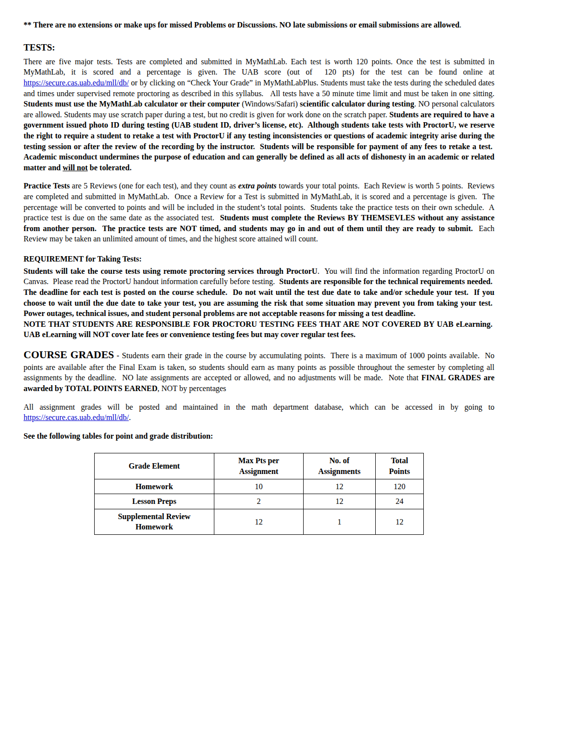** There are no extensions or make ups for missed Problems or Discussions. NO late submissions or email submissions are allowed.
TESTS:
There are five major tests. Tests are completed and submitted in MyMathLab. Each test is worth 120 points. Once the test is submitted in MyMathLab, it is scored and a percentage is given. The UAB score (out of 120 pts) for the test can be found online at https://secure.cas.uab.edu/mll/db/ or by clicking on “Check Your Grade” in MyMathLabPlus. Students must take the tests during the scheduled dates and times under supervised remote proctoring as described in this syllabus. All tests have a 50 minute time limit and must be taken in one sitting. Students must use the MyMathLab calculator or their computer (Windows/Safari) scientific calculator during testing. NO personal calculators are allowed. Students may use scratch paper during a test, but no credit is given for work done on the scratch paper. Students are required to have a government issued photo ID during testing (UAB student ID, driver’s license, etc). Although students take tests with ProctorU, we reserve the right to require a student to retake a test with ProctorU if any testing inconsistencies or questions of academic integrity arise during the testing session or after the review of the recording by the instructor. Students will be responsible for payment of any fees to retake a test. Academic misconduct undermines the purpose of education and can generally be defined as all acts of dishonesty in an academic or related matter and will not be tolerated.
Practice Tests are 5 Reviews (one for each test), and they count as extra points towards your total points. Each Review is worth 5 points. Reviews are completed and submitted in MyMathLab. Once a Review for a Test is submitted in MyMathLab, it is scored and a percentage is given. The percentage will be converted to points and will be included in the student’s total points. Students take the practice tests on their own schedule. A practice test is due on the same date as the associated test. Students must complete the Reviews BY THEMSEVLES without any assistance from another person. The practice tests are NOT timed, and students may go in and out of them until they are ready to submit. Each Review may be taken an unlimited amount of times, and the highest score attained will count.
REQUIREMENT for Taking Tests:
Students will take the course tests using remote proctoring services through ProctorU. You will find the information regarding ProctorU on Canvas. Please read the ProctorU handout information carefully before testing. Students are responsible for the technical requirements needed. The deadline for each test is posted on the course schedule. Do not wait until the test due date to take and/or schedule your test. If you choose to wait until the due date to take your test, you are assuming the risk that some situation may prevent you from taking your test. Power outages, technical issues, and student personal problems are not acceptable reasons for missing a test deadline.
NOTE THAT STUDENTS ARE RESPONSIBLE FOR PROCTORU TESTING FEES THAT ARE NOT COVERED BY UAB eLearning. UAB eLearning will NOT cover late fees or convenience testing fees but may cover regular test fees.
COURSE GRADES - Students earn their grade in the course by accumulating points. There is a maximum of 1000 points available. No points are available after the Final Exam is taken, so students should earn as many points as possible throughout the semester by completing all assignments by the deadline. NO late assignments are accepted or allowed, and no adjustments will be made. Note that FINAL GRADES are awarded by TOTAL POINTS EARNED, NOT by percentages
All assignment grades will be posted and maintained in the math department database, which can be accessed in by going to https://secure.cas.uab.edu/mll/db/.
See the following tables for point and grade distribution:
| Grade Element | Max Pts per Assignment | No. of Assignments | Total Points |
| --- | --- | --- | --- |
| Homework | 10 | 12 | 120 |
| Lesson Preps | 2 | 12 | 24 |
| Supplemental Review Homework | 12 | 1 | 12 |